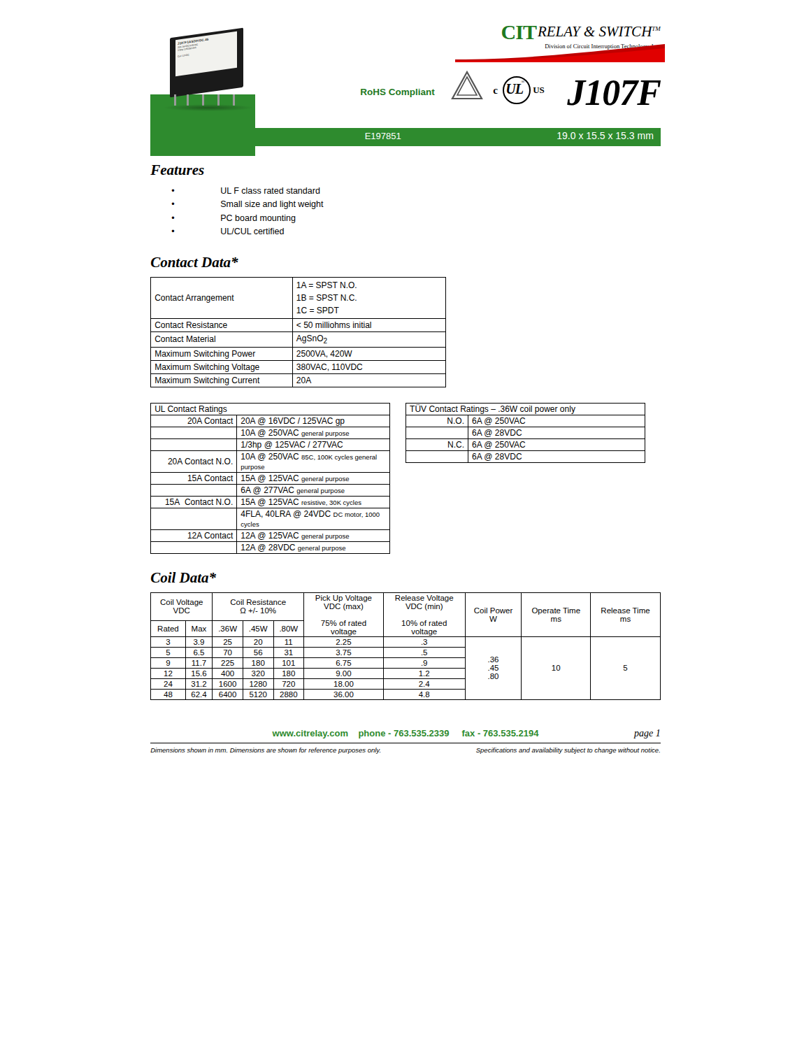J107F1AS20VDC.45
20A 16VDC/125VAC
1/3hp 125/250VAC
Coil 12VDC
RoHS Compliant
c UL ® US
CIT RELAY & SWITCHTM
Division of Circuit Interruption Technology, Inc.
J107F
E197851 19.0 x 15.5 x 15.3 mm
Features
UL F class rated standard
Small size and light weight
PC board mounting
UL/CUL certified
Contact Data*
| Contact Arrangement | 1A = SPST N.O. 1B = SPST N.C. 1C = SPDT |
| Contact Resistance | < 50 milliohms initial |
| Contact Material | AgSnO 2 |
| Maximum Switching Power | 2500VA, 420W |
| Maximum Switching Voltage | 380VAC, 110VDC |
| Maximum Switching Current | 20A |
| UL Contact Ratings |
| 20A Contact | 20A @ 16VDC / 125VAC gp |
| | 10A @ 250VAC general purpose |
| | 1/3hp @ 125VAC / 277VAC |
| 20A Contact N.O. | 10A @ 250VAC 85C, 100K cycles general purpose |
| 15A Contact | 15A @ 125VAC general purpose |
| | 6A @ 277VAC general purpose |
| 15A Contact N.O. | 15A @ 125VAC resistive, 30K cycles |
| | 4FLA, 40LRA @ 24VDC DC motor, 1000 cycles |
| 12A Contact | 12A @ 125VAC general purpose |
| | 12A @ 28VDC general purpose |
| TÜV Contact Ratings – .36W coil power only |
| N.O. | 6A @ 250VAC |
| | 6A @ 28VDC |
| N.C. | 6A @ 250VAC |
| | 6A @ 28VDC |
Coil Data*
| Coil Voltage VDC | Coil Resistance Ω +/- 10% | Pick Up Voltage VDC (max) 75% of rated voltage | Release Voltage VDC (min) 10% of rated voltage | Coil Power W | Operate Time ms | Release Time ms |
| --- | --- | --- | --- | --- | --- | --- |
| Rated | Max | .36W | .45W | .80W |
| 3 | 3.9 | 25 | 20 | 11 | 2.25 | .3 | .36 .45 .80 | 10 | 5 |
| 5 | 6.5 | 70 | 56 | 31 | 3.75 | .5 |
| 9 | 11.7 | 225 | 180 | 101 | 6.75 | .9 |
| 12 | 15.6 | 400 | 320 | 180 | 9.00 | 1.2 |
| 24 | 31.2 | 1600 | 1280 | 720 | 18.00 | 2.4 |
| 48 | 62.4 | 6400 | 5120 | 2880 | 36.00 | 4.8 |
www.citrelay.com phone - 763.535.2339 fax - 763.535.2194
page 1
Dimensions shown in mm. Dimensions are shown for reference purposes only. Specifications and availability subject to change without notice.